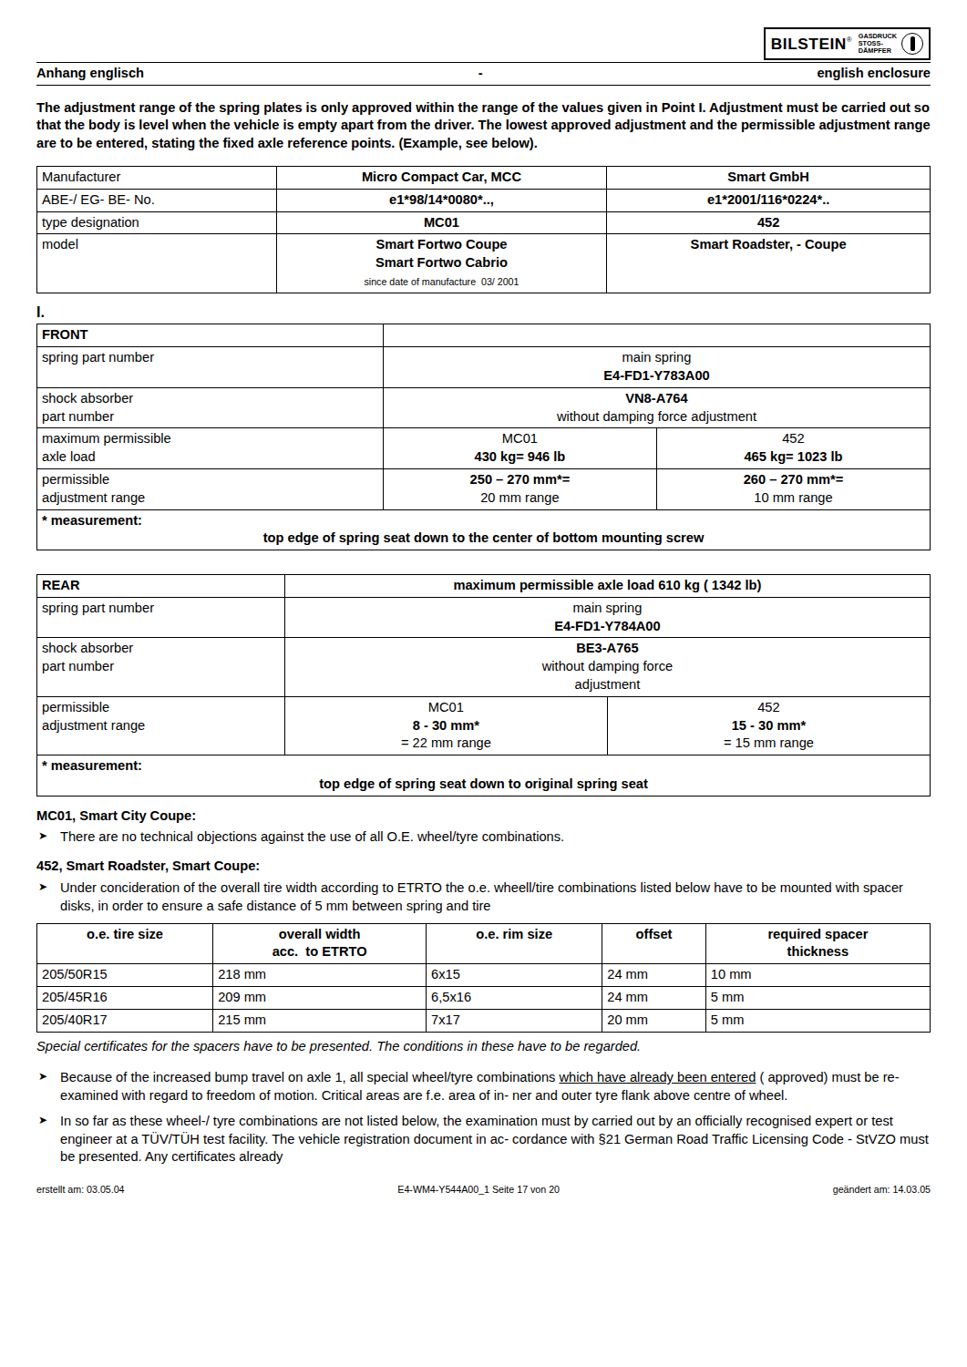BILSTEIN® GASDRUCK
STOSS-
DÄMPFER
Anhang englisch - english enclosure
The adjustment range of the spring plates is only approved within the range of the values given in Point I. Adjustment must be carried out so that the body is level when the vehicle is empty apart from the driver. The lowest approved adjustment and the permissible adjustment range are to be entered, stating the fixed axle reference points. (Example, see below).
| Manufacturer | Micro Compact Car, MCC | Smart GmbH |
| ABE-/ EG- BE- No. | e1*98/14*0080*.., | e1*2001/116*0224*.. |
| type designation | MC01 | 452 |
| model | Smart Fortwo Coupe Smart Fortwo Cabrio since date of manufacture 03/ 2001 | Smart Roadster, - Coupe |
I.
| FRONT | |
| spring part number | main spring E4-FD1-Y783A00 |
| shock absorber part number | VN8-A764 without damping force adjustment |
| maximum permissible axle load | MC01 430 kg= 946 lb | 452 465 kg= 1023 lb |
| permissible adjustment range | 250 – 270 mm*= 20 mm range | 260 – 270 mm*= 10 mm range |
| * measurement: top edge of spring seat down to the center of bottom mounting screw |
| REAR | maximum permissible axle load 610 kg ( 1342 lb) |
| spring part number | main spring E4-FD1-Y784A00 |
| shock absorber part number | BE3-A765 without damping force adjustment |
| permissible adjustment range | MC01 8 - 30 mm* = 22 mm range | 452 15 - 30 mm* = 15 mm range |
| * measurement: top edge of spring seat down to original spring seat |
MC01, Smart City Coupe:
There are no technical objections against the use of all O.E. wheel/tyre combinations.
452, Smart Roadster, Smart Coupe:
Under concideration of the overall tire width according to ETRTO the o.e. wheell/tire combinations listed below have to be mounted with spacer disks, in order to ensure a safe distance of 5 mm between spring and tire
| o.e. tire size | overall width acc. to ETRTO | o.e. rim size | offset | required spacer thickness |
| --- | --- | --- | --- | --- |
| 205/50R15 | 218 mm | 6x15 | 24 mm | 10 mm |
| 205/45R16 | 209 mm | 6,5x16 | 24 mm | 5 mm |
| 205/40R17 | 215 mm | 7x17 | 20 mm | 5 mm |
Special certificates for the spacers have to be presented. The conditions in these have to be regarded.
Because of the increased bump travel on axle 1, all special wheel/tyre combinations which have already been entered ( approved) must be re-examined with regard to freedom of motion. Critical areas are f.e. area of in- ner and outer tyre flank above centre of wheel.
In so far as these wheel-/ tyre combinations are not listed below, the examination must by carried out by an officially recognised expert or test engineer at a TÜV/TÜH test facility. The vehicle registration document in ac- cordance with §21 German Road Traffic Licensing Code - StVZO must be presented. Any certificates already
erstellt am: 03.05.04 E4-WM4-Y544A00_1 Seite 17 von 20 geändert am: 14.03.05